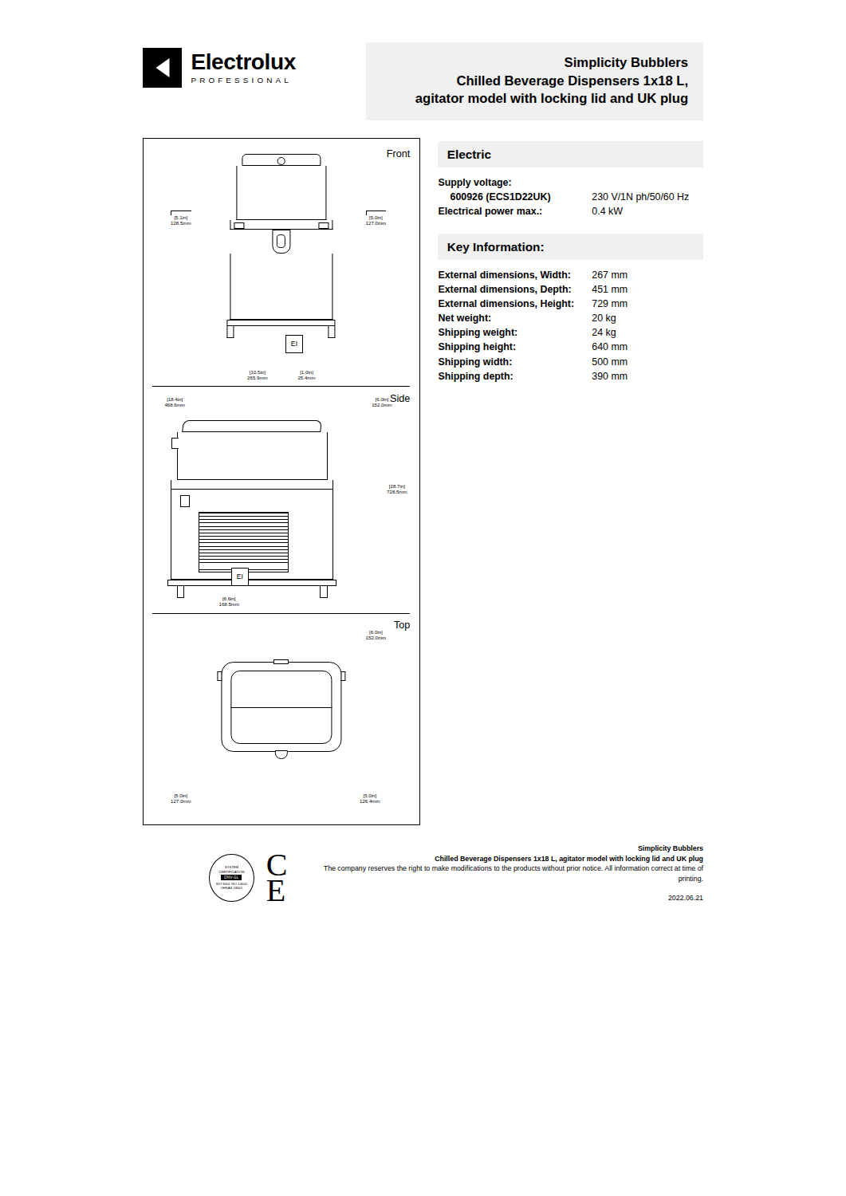Electrolux
PROFESSIONAL
Simplicity Bubblers
Chilled Beverage Dispensers 1x18 L,
agitator model with locking lid and UK plug
Front
[5.1in]128.5mm
[5.0in]127.0mm
EI
[10.5in]265.9mm
[1.0in]25.4mm
Side
[18.4in]468.6mm
[6.0in]152.0mm
EI
[28.7in]728.5mm
[6.6in]168.5mm
Top
[6.0in]152.0mm
[5.0in]127.0mm
[5.0in]126.4mm
Electric
| Supply voltage: | |
| 600926 (ECS1D22UK) | 230 V/1N ph/50/60 Hz |
| Electrical power max.: | 0.4 kW |
Key Information:
| External dimensions, Width: | 267 mm |
| External dimensions, Depth: | 451 mm |
| External dimensions, Height: | 729 mm |
| Net weight: | 20 kg |
| Shipping weight: | 24 kg |
| Shipping height: | 640 mm |
| Shipping width: | 500 mm |
| Shipping depth: | 390 mm |
SYSTEM CERTIFICATION
DNV-GL
ISO 9001 ISO 14001
OHSAS 18001
C E
Simplicity Bubblers
Chilled Beverage Dispensers 1x18 L, agitator model with locking lid and UK plug
The company reserves the right to make modifications to the products without prior notice. All information correct at time of printing.
2022.06.21